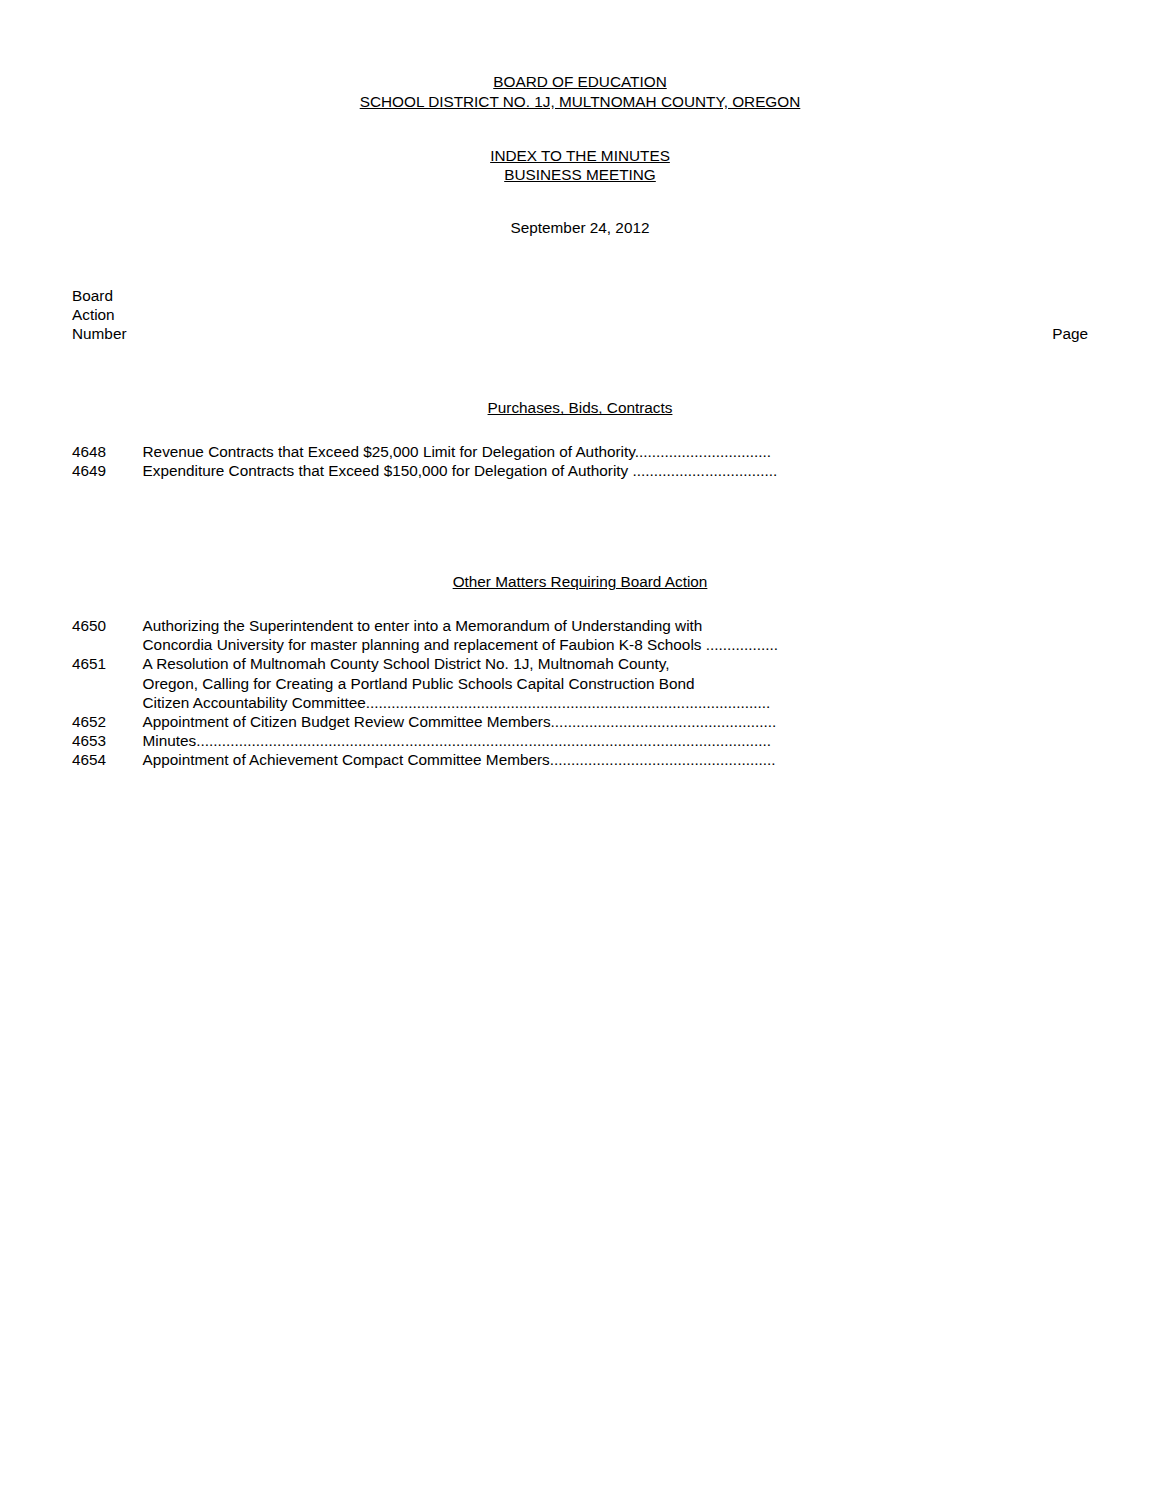BOARD OF EDUCATION
SCHOOL DISTRICT NO. 1J, MULTNOMAH COUNTY, OREGON
INDEX TO THE MINUTES
BUSINESS MEETING
September 24, 2012
Board
Action
Number
Page
Purchases, Bids, Contracts
| 4648 | Revenue Contracts that Exceed $25,000 Limit for Delegation of Authority................................ |
| 4649 | Expenditure Contracts that Exceed $150,000 for Delegation of Authority .................................. |
Other Matters Requiring Board Action
| 4650 | Authorizing the Superintendent to enter into a Memorandum of Understanding with Concordia University for master planning and replacement of Faubion K-8 Schools ................. |
| 4651 | A Resolution of Multnomah County School District No. 1J, Multnomah County, Oregon, Calling for Creating a Portland Public Schools Capital Construction Bond Citizen Accountability Committee............................................................................................... |
| 4652 | Appointment of Citizen Budget Review Committee Members..................................................... |
| 4653 | Minutes....................................................................................................................................... |
| 4654 | Appointment of Achievement Compact Committee Members..................................................... |